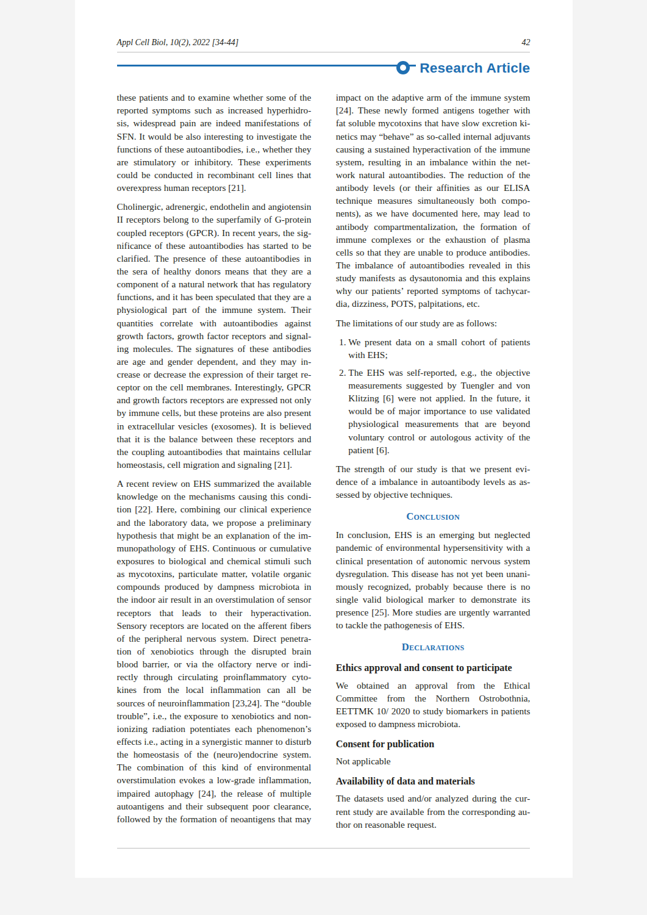Appl Cell Biol, 10(2), 2022 [34-44]
42
Research Article
these patients and to examine whether some of the reported symptoms such as increased hyperhidrosis, widespread pain are indeed manifestations of SFN. It would be also interesting to investigate the functions of these autoantibodies, i.e., whether they are stimulatory or inhibitory. These experiments could be conducted in recombinant cell lines that overexpress human receptors [21].
Cholinergic, adrenergic, endothelin and angiotensin II receptors belong to the superfamily of G-protein coupled receptors (GPCR). In recent years, the significance of these autoantibodies has started to be clarified. The presence of these autoantibodies in the sera of healthy donors means that they are a component of a natural network that has regulatory functions, and it has been speculated that they are a physiological part of the immune system. Their quantities correlate with autoantibodies against growth factors, growth factor receptors and signaling molecules. The signatures of these antibodies are age and gender dependent, and they may increase or decrease the expression of their target receptor on the cell membranes. Interestingly, GPCR and growth factors receptors are expressed not only by immune cells, but these proteins are also present in extracellular vesicles (exosomes). It is believed that it is the balance between these receptors and the coupling autoantibodies that maintains cellular homeostasis, cell migration and signaling [21].
A recent review on EHS summarized the available knowledge on the mechanisms causing this condition [22]. Here, combining our clinical experience and the laboratory data, we propose a preliminary hypothesis that might be an explanation of the immunopathology of EHS. Continuous or cumulative exposures to biological and chemical stimuli such as mycotoxins, particulate matter, volatile organic compounds produced by dampness microbiota in the indoor air result in an overstimulation of sensor receptors that leads to their hyperactivation. Sensory receptors are located on the afferent fibers of the peripheral nervous system. Direct penetration of xenobiotics through the disrupted brain blood barrier, or via the olfactory nerve or indirectly through circulating proinflammatory cytokines from the local inflammation can all be sources of neuroinflammation [23,24]. The “double trouble”, i.e., the exposure to xenobiotics and non-ionizing radiation potentiates each phenomenon’s effects i.e., acting in a synergistic manner to disturb the homeostasis of the (neuro)endocrine system. The combination of this kind of environmental overstimulation evokes a low-grade inflammation, impaired autophagy [24], the release of multiple autoantigens and their subsequent poor clearance, followed by the formation of neoantigens that may impact on the adaptive arm of the immune system [24]. These newly formed antigens together with fat soluble mycotoxins that have slow excretion kinetics may “behave” as so-called internal adjuvants causing a sustained hyperactivation of the immune system, resulting in an imbalance within the network natural autoantibodies. The reduction of the antibody levels (or their affinities as our ELISA technique measures simultaneously both components), as we have documented here, may lead to antibody compartmentalization, the formation of immune complexes or the exhaustion of plasma cells so that they are unable to produce antibodies. The imbalance of autoantibodies revealed in this study manifests as dysautonomia and this explains why our patients’ reported symptoms of tachycardia, dizziness, POTS, palpitations, etc.
The limitations of our study are as follows:
We present data on a small cohort of patients with EHS;
The EHS was self-reported, e.g., the objective measurements suggested by Tuengler and von Klitzing [6] were not applied. In the future, it would be of major importance to use validated physiological measurements that are beyond voluntary control or autologous activity of the patient [6].
The strength of our study is that we present evidence of a imbalance in autoantibody levels as assessed by objective techniques.
Conclusion
In conclusion, EHS is an emerging but neglected pandemic of environmental hypersensitivity with a clinical presentation of autonomic nervous system dysregulation. This disease has not yet been unanimously recognized, probably because there is no single valid biological marker to demonstrate its presence [25]. More studies are urgently warranted to tackle the pathogenesis of EHS.
Declarations
Ethics approval and consent to participate
We obtained an approval from the Ethical Committee from the Northern Ostrobothnia, EETTMK 10/ 2020 to study biomarkers in patients exposed to dampness microbiota.
Consent for publication
Not applicable
Availability of data and materials
The datasets used and/or analyzed during the current study are available from the corresponding author on reasonable request.